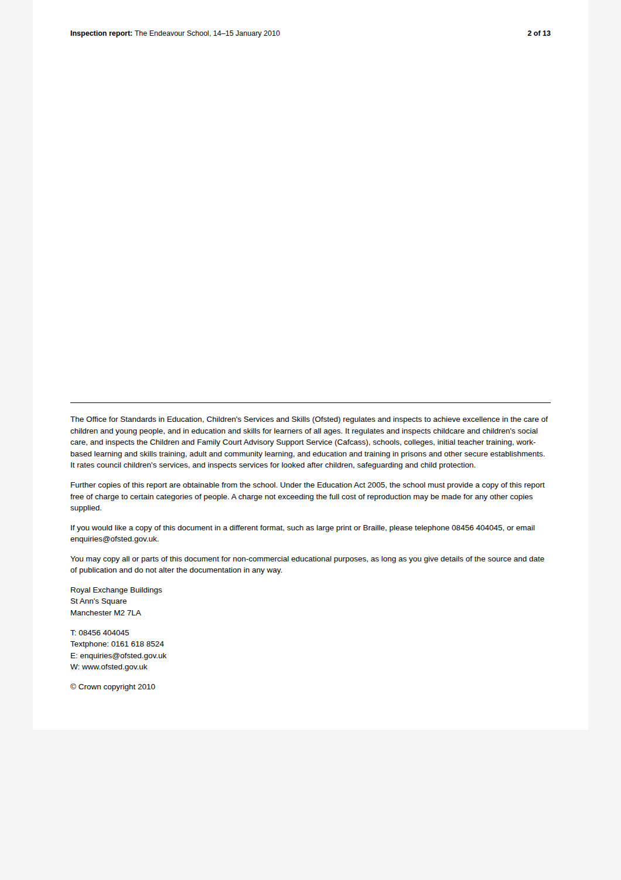Inspection report: The Endeavour School, 14–15 January 2010
2 of 13
The Office for Standards in Education, Children's Services and Skills (Ofsted) regulates and inspects to achieve excellence in the care of children and young people, and in education and skills for learners of all ages. It regulates and inspects childcare and children's social care, and inspects the Children and Family Court Advisory Support Service (Cafcass), schools, colleges, initial teacher training, work-based learning and skills training, adult and community learning, and education and training in prisons and other secure establishments. It rates council children's services, and inspects services for looked after children, safeguarding and child protection.
Further copies of this report are obtainable from the school. Under the Education Act 2005, the school must provide a copy of this report free of charge to certain categories of people. A charge not exceeding the full cost of reproduction may be made for any other copies supplied.
If you would like a copy of this document in a different format, such as large print or Braille, please telephone 08456 404045, or email enquiries@ofsted.gov.uk.
You may copy all or parts of this document for non-commercial educational purposes, as long as you give details of the source and date of publication and do not alter the documentation in any way.
Royal Exchange Buildings
St Ann's Square
Manchester M2 7LA
T: 08456 404045
Textphone: 0161 618 8524
E: enquiries@ofsted.gov.uk
W: www.ofsted.gov.uk
© Crown copyright 2010